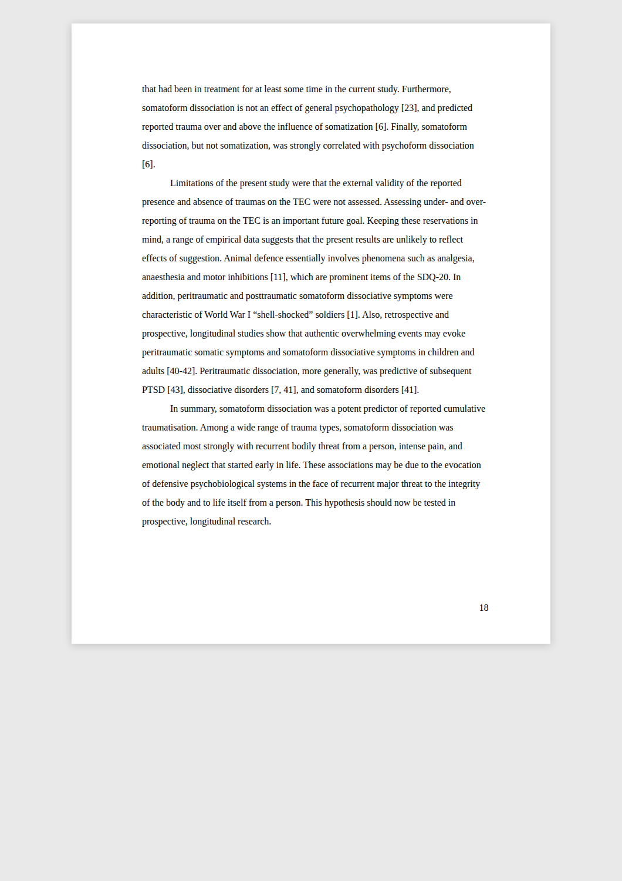that had been in treatment for at least some time in the current study. Furthermore, somatoform dissociation is not an effect of general psychopathology [23], and predicted reported trauma over and above the influence of somatization [6]. Finally, somatoform dissociation, but not somatization, was strongly correlated with psychoform dissociation [6].
Limitations of the present study were that the external validity of the reported presence and absence of traumas on the TEC were not assessed. Assessing under- and over-reporting of trauma on the TEC is an important future goal. Keeping these reservations in mind, a range of empirical data suggests that the present results are unlikely to reflect effects of suggestion. Animal defence essentially involves phenomena such as analgesia, anaesthesia and motor inhibitions [11], which are prominent items of the SDQ-20. In addition, peritraumatic and posttraumatic somatoform dissociative symptoms were characteristic of World War I “shell-shocked” soldiers [1]. Also, retrospective and prospective, longitudinal studies show that authentic overwhelming events may evoke peritraumatic somatic symptoms and somatoform dissociative symptoms in children and adults [40-42]. Peritraumatic dissociation, more generally, was predictive of subsequent PTSD [43], dissociative disorders [7, 41], and somatoform disorders [41].
In summary, somatoform dissociation was a potent predictor of reported cumulative traumatisation. Among a wide range of trauma types, somatoform dissociation was associated most strongly with recurrent bodily threat from a person, intense pain, and emotional neglect that started early in life. These associations may be due to the evocation of defensive psychobiological systems in the face of recurrent major threat to the integrity of the body and to life itself from a person. This hypothesis should now be tested in prospective, longitudinal research.
18